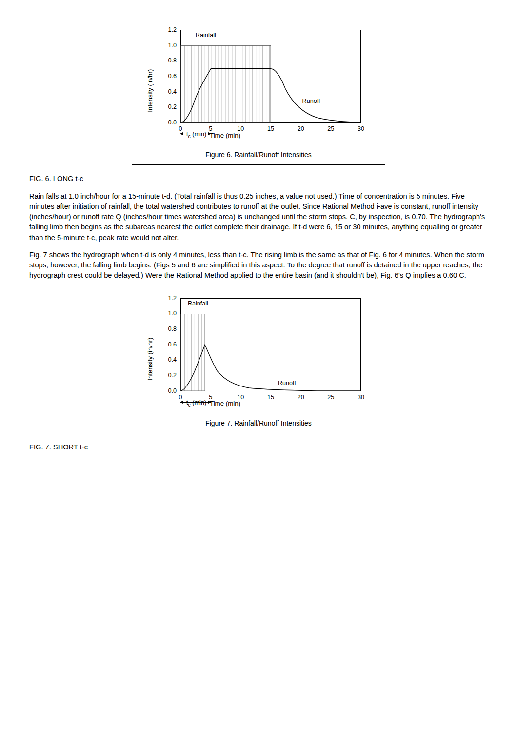Intensity (in/hr)
1.2 1.0 0.8 0.6 0.4 0.2 0.0
Rainfall Runoff
0 5 10 15 20 25 30
Time (min)
tc (min)
Figure 6. Rainfall/Runoff Intensities
FIG. 6. LONG t-c
Rain falls at 1.0 inch/hour for a 15-minute t-d. (Total rainfall is thus 0.25 inches, a value not used.) Time of concentration is 5 minutes. Five minutes after initiation of rainfall, the total watershed contributes to runoff at the outlet. Since Rational Method i-ave is constant, runoff intensity (inches/hour) or runoff rate Q (inches/hour times watershed area) is unchanged until the storm stops. C, by inspection, is 0.70. The hydrograph's falling limb then begins as the subareas nearest the outlet complete their drainage. If t-d were 6, 15 or 30 minutes, anything equalling or greater than the 5-minute t-c, peak rate would not alter.
Fig. 7 shows the hydrograph when t-d is only 4 minutes, less than t-c. The rising limb is the same as that of Fig. 6 for 4 minutes. When the storm stops, however, the falling limb begins. (Figs 5 and 6 are simplified in this aspect. To the degree that runoff is detained in the upper reaches, the hydrograph crest could be delayed.) Were the Rational Method applied to the entire basin (and it shouldn't be), Fig. 6's Q implies a 0.60 C.
Intensity (in/hr)
1.2 1.0 0.8 0.6 0.4 0.2 0.0
Rainfall Runoff
0 5 10 15 20 25 30
Time (min)
tc (min)
Figure 7. Rainfall/Runoff Intensities
FIG. 7. SHORT t-c